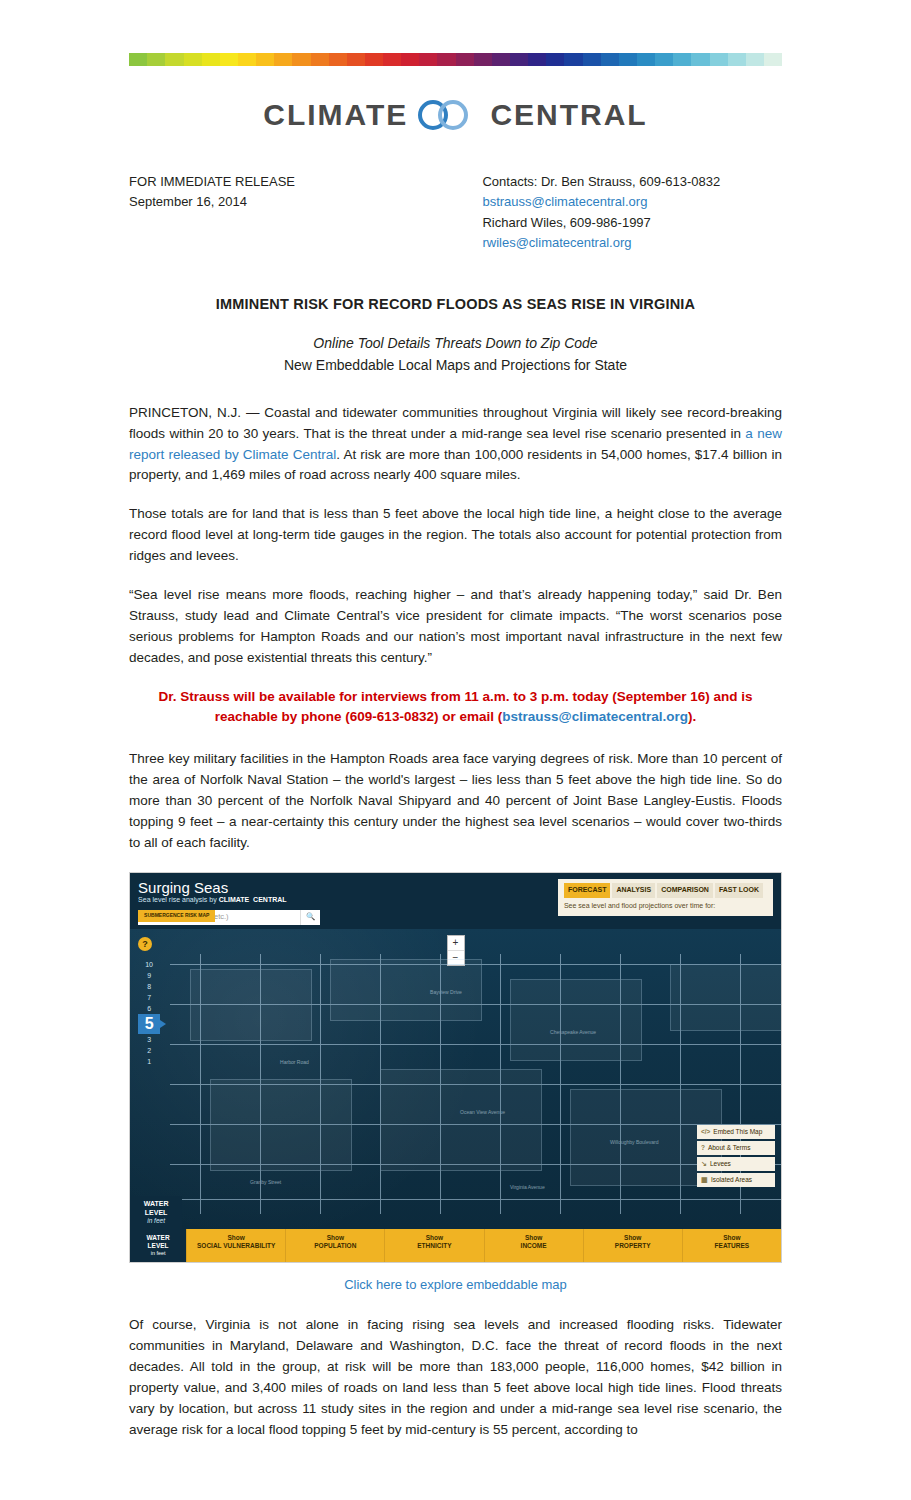CLIMATE CENTRAL
FOR IMMEDIATE RELEASE
September 16, 2014
Contacts: Dr. Ben Strauss, 609-613-0832
bstrauss@climatecentral.org
Richard Wiles, 609-986-1997
rwiles@climatecentral.org
IMMINENT RISK FOR RECORD FLOODS AS SEAS RISE IN VIRGINIA
Online Tool Details Threats Down to Zip Code
New Embeddable Local Maps and Projections for State
PRINCETON, N.J. — Coastal and tidewater communities throughout Virginia will likely see record-breaking floods within 20 to 30 years. That is the threat under a mid-range sea level rise scenario presented in a new report released by Climate Central. At risk are more than 100,000 residents in 54,000 homes, $17.4 billion in property, and 1,469 miles of road across nearly 400 square miles.
Those totals are for land that is less than 5 feet above the local high tide line, a height close to the average record flood level at long-term tide gauges in the region. The totals also account for potential protection from ridges and levees.
“Sea level rise means more floods, reaching higher – and that’s already happening today,” said Dr. Ben Strauss, study lead and Climate Central’s vice president for climate impacts. “The worst scenarios pose serious problems for Hampton Roads and our nation’s most important naval infrastructure in the next few decades, and pose existential threats this century.”
Dr. Strauss will be available for interviews from 11 a.m. to 3 p.m. today (September 16) and is reachable by phone (609-613-0832) or email (bstrauss@climatecentral.org).
Three key military facilities in the Hampton Roads area face varying degrees of risk. More than 10 percent of the area of Norfolk Naval Station – the world's largest – lies less than 5 feet above the high tide line. So do more than 30 percent of the Norfolk Naval Shipyard and 40 percent of Joint Base Langley-Eustis. Floods topping 9 feet – a near-certainty this century under the highest sea level scenarios – would cover two-thirds to all of each facility.
Surging Seas
Sea level rise analysis by CLIMATE CENTRAL
SUBMERGENCE RISK MAP
Type any place (city, etc.)
🔍
FORECAST ANALYSIS COMPARISON FAST LOOK
See sea level and flood projections over time for:
+
−
?
10
9
8
7
6
5
3
2
1
Bayview Drive
Chesapeake Avenue
Harbor Road
Ocean View Avenue
Willoughby Boulevard
Granby Street
Virginia Avenue
</> Embed This Map
? About & Terms
↘ Levees
▦ Isolated Areas
WATER LEVEL in feet
WATER
LEVEL
in feet
Show
SOCIAL VULNERABILITY
Show
POPULATION
Show
ETHNICITY
Show
INCOME
Show
PROPERTY
Show
FEATURES
Click here to explore embeddable map
Of course, Virginia is not alone in facing rising sea levels and increased flooding risks. Tidewater communities in Maryland, Delaware and Washington, D.C. face the threat of record floods in the next decades. All told in the group, at risk will be more than 183,000 people, 116,000 homes, $42 billion in property value, and 3,400 miles of roads on land less than 5 feet above local high tide lines. Flood threats vary by location, but across 11 study sites in the region and under a mid-range sea level rise scenario, the average risk for a local flood topping 5 feet by mid-century is 55 percent, according to